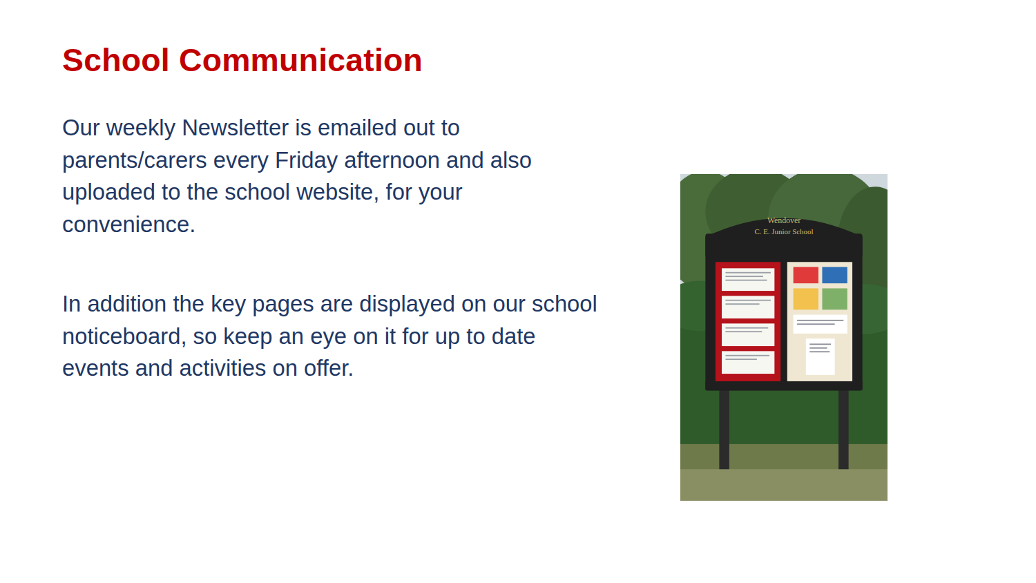School Communication
Our weekly Newsletter is emailed out to parents/carers every Friday afternoon and also uploaded to the school website, for your convenience.
In addition the key pages are displayed on our school noticeboard, so keep an eye on it for up to date events and activities on offer.
Wendover C.E. Junior School noticeboard A dark wooden noticeboard with two glazed panels displaying school newsletter pages and posters, standing on two posts in front of a hedge with trees and sky behind. Wendover C. E. Junior School